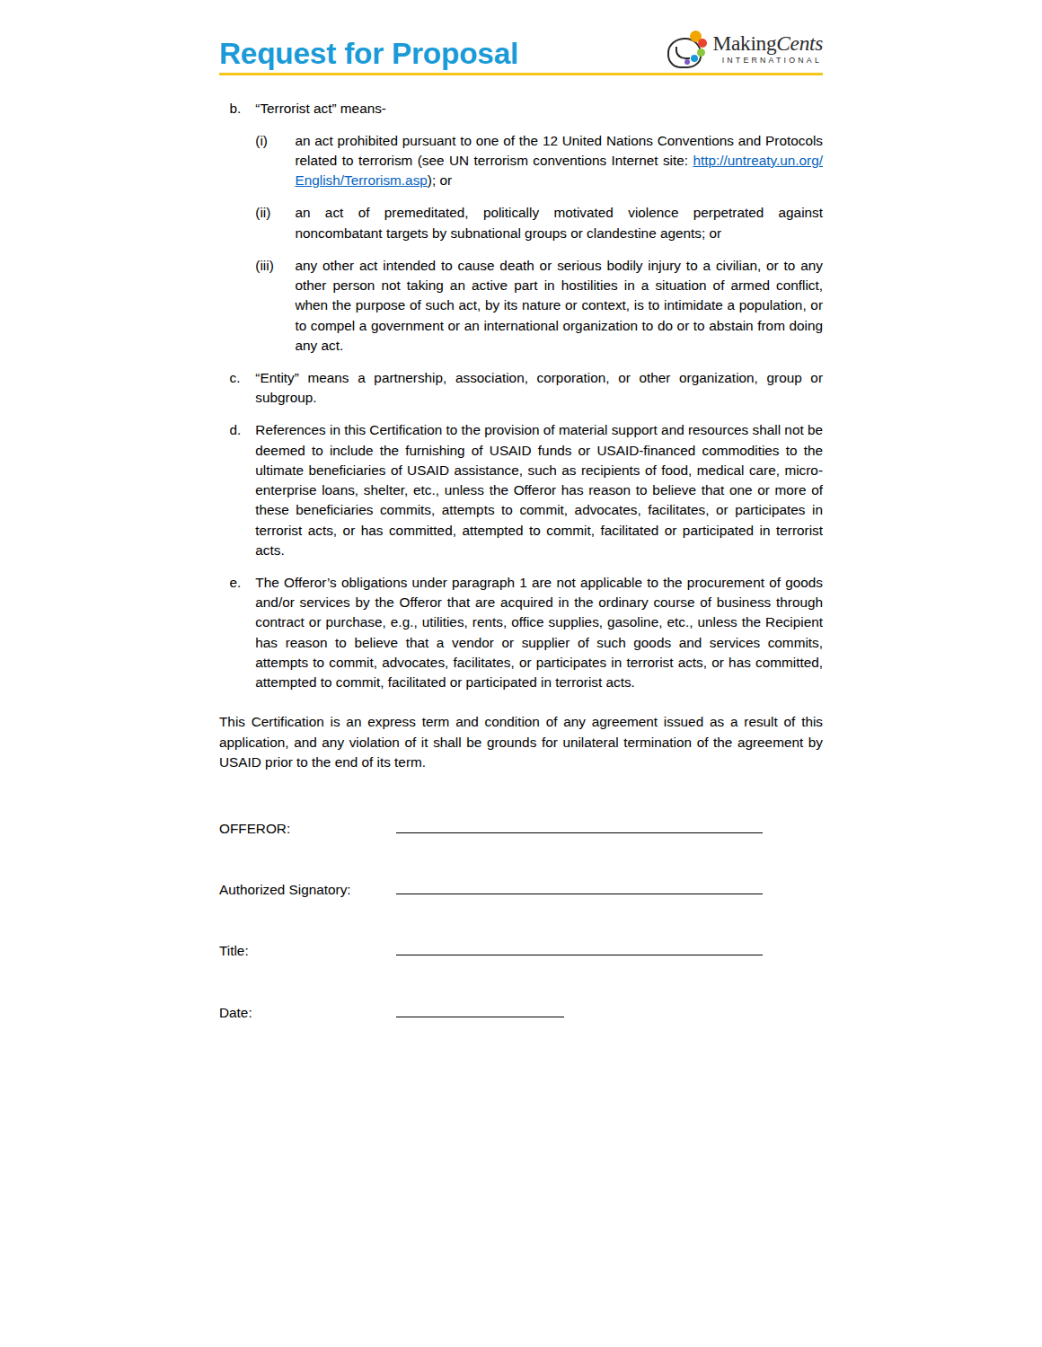Request for Proposal
MakingCents
INTERNATIONAL
b. “Terrorist act” means-
(i) an act prohibited pursuant to one of the 12 United Nations Conventions and Protocols related to terrorism (see UN terrorism conventions Internet site: http://untreaty.un.org/English/Terrorism.asp); or
(ii) an act of premeditated, politically motivated violence perpetrated against noncombatant targets by subnational groups or clandestine agents; or
(iii) any other act intended to cause death or serious bodily injury to a civilian, or to any other person not taking an active part in hostilities in a situation of armed conflict, when the purpose of such act, by its nature or context, is to intimidate a population, or to compel a government or an international organization to do or to abstain from doing any act.
c. “Entity” means a partnership, association, corporation, or other organization, group or subgroup.
d. References in this Certification to the provision of material support and resources shall not be deemed to include the furnishing of USAID funds or USAID-financed commodities to the ultimate beneficiaries of USAID assistance, such as recipients of food, medical care, micro-enterprise loans, shelter, etc., unless the Offeror has reason to believe that one or more of these beneficiaries commits, attempts to commit, advocates, facilitates, or participates in terrorist acts, or has committed, attempted to commit, facilitated or participated in terrorist acts.
e. The Offeror’s obligations under paragraph 1 are not applicable to the procurement of goods and/or services by the Offeror that are acquired in the ordinary course of business through contract or purchase, e.g., utilities, rents, office supplies, gasoline, etc., unless the Recipient has reason to believe that a vendor or supplier of such goods and services commits, attempts to commit, advocates, facilitates, or participates in terrorist acts, or has committed, attempted to commit, facilitated or participated in terrorist acts.
This Certification is an express term and condition of any agreement issued as a result of this application, and any violation of it shall be grounds for unilateral termination of the agreement by USAID prior to the end of its term.
| OFFEROR: | |
| Authorized Signatory: | |
| Title: | |
| Date: | |